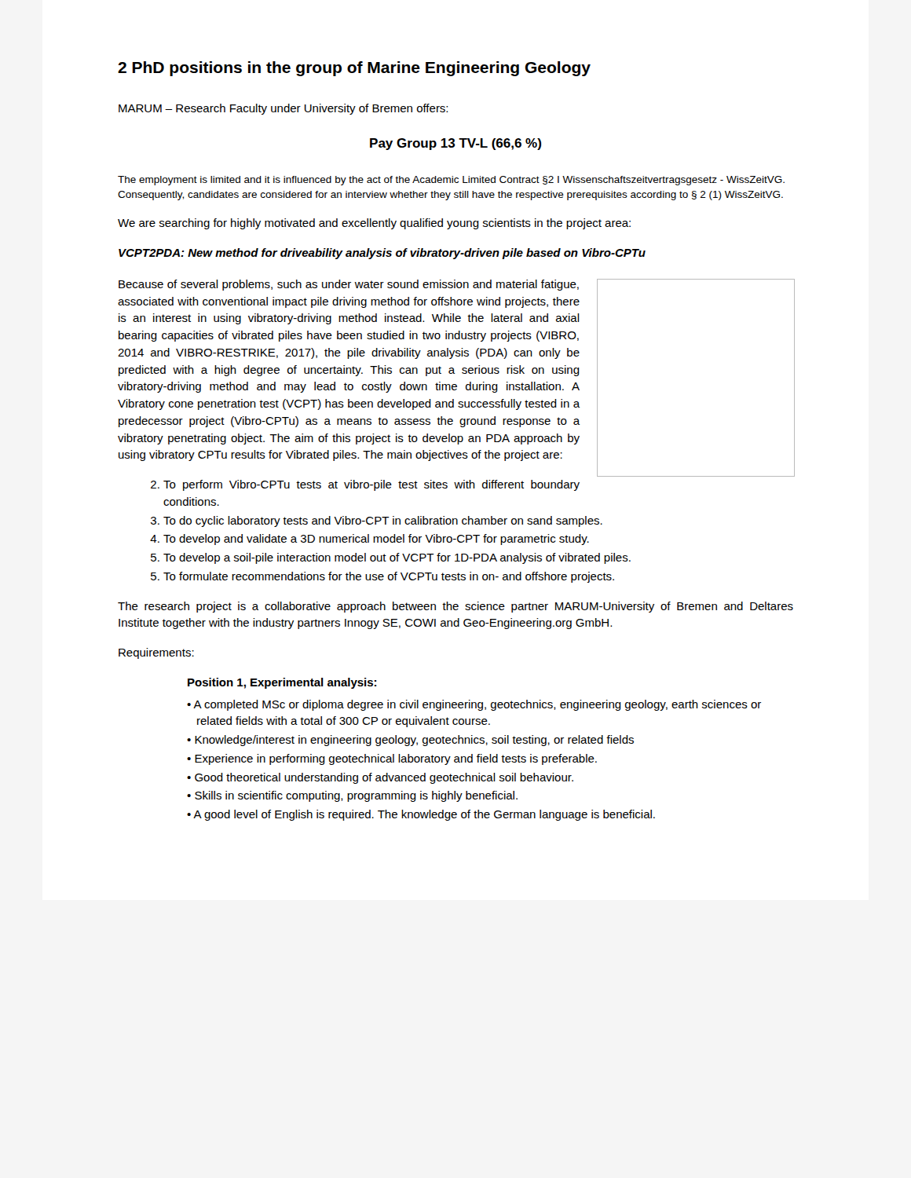2 PhD positions in the group of Marine Engineering Geology
MARUM – Research Faculty under University of Bremen offers:
Pay Group 13 TV-L (66,6 %)
The employment is limited and it is influenced by the act of the Academic Limited Contract §2 I Wissenschaftszeitvertragsgesetz - WissZeitVG. Consequently, candidates are considered for an interview whether they still have the respective prerequisites according to § 2 (1) WissZeitVG.
We are searching for highly motivated and excellently qualified young scientists in the project area:
VCPT2PDA: New method for driveability analysis of vibratory-driven pile based on Vibro-CPTu
Because of several problems, such as under water sound emission and material fatigue, associated with conventional impact pile driving method for offshore wind projects, there is an interest in using vibratory-driving method instead. While the lateral and axial bearing capacities of vibrated piles have been studied in two industry projects (VIBRO, 2014 and VIBRO-RESTRIKE, 2017), the pile drivability analysis (PDA) can only be predicted with a high degree of uncertainty. This can put a serious risk on using vibratory-driving method and may lead to costly down time during installation. A Vibratory cone penetration test (VCPT) has been developed and successfully tested in a predecessor project (Vibro-CPTu) as a means to assess the ground response to a vibratory penetrating object. The aim of this project is to develop an PDA approach by using vibratory CPTu results for Vibrated piles. The main objectives of the project are:
To perform Vibro-CPTu tests at vibro-pile test sites with different boundary conditions.
To do cyclic laboratory tests and Vibro-CPT in calibration chamber on sand samples.
To develop and validate a 3D numerical model for Vibro-CPT for parametric study.
To develop a soil-pile interaction model out of VCPT for 1D-PDA analysis of vibrated piles.
To formulate recommendations for the use of VCPTu tests in on- and offshore projects.
The research project is a collaborative approach between the science partner MARUM-University of Bremen and Deltares Institute together with the industry partners Innogy SE, COWI and Geo-Engineering.org GmbH.
Requirements:
Position 1, Experimental analysis:
• A completed MSc or diploma degree in civil engineering, geotechnics, engineering geology, earth sciences or related fields with a total of 300 CP or equivalent course.
• Knowledge/interest in engineering geology, geotechnics, soil testing, or related fields
• Experience in performing geotechnical laboratory and field tests is preferable.
• Good theoretical understanding of advanced geotechnical soil behaviour.
• Skills in scientific computing, programming is highly beneficial.
• A good level of English is required. The knowledge of the German language is beneficial.